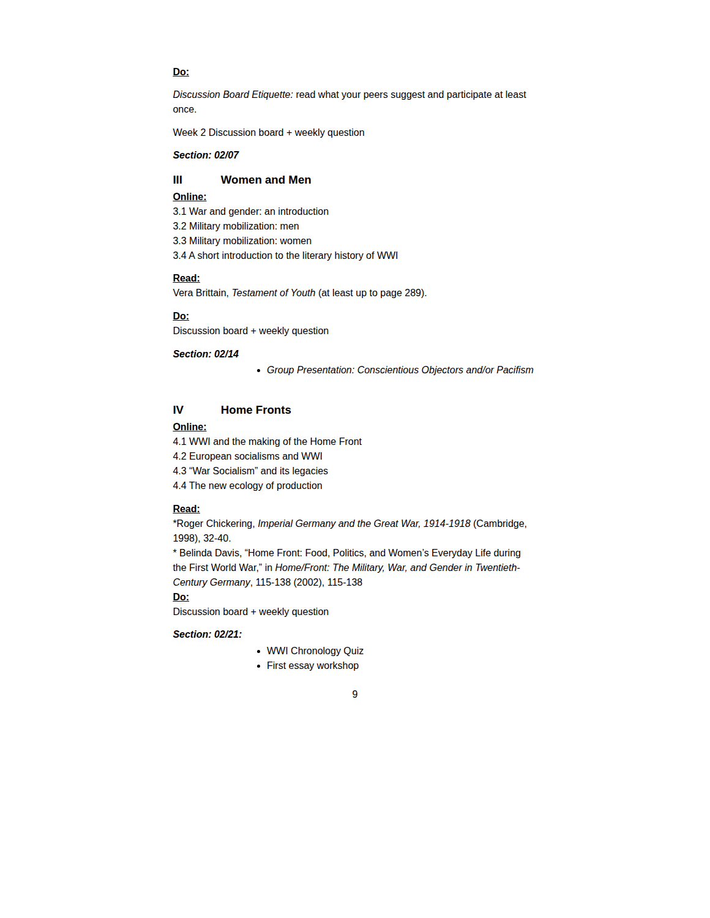Do:
Discussion Board Etiquette: read what your peers suggest and participate at least once.
Week 2 Discussion board + weekly question
Section: 02/07
IIIWomen and Men
Online:
3.1 War and gender: an introduction
3.2 Military mobilization: men
3.3 Military mobilization: women
3.4 A short introduction to the literary history of WWI
Read:
Vera Brittain, Testament of Youth (at least up to page 289).
Do:
Discussion board + weekly question
Section: 02/14
Group Presentation: Conscientious Objectors and/or Pacifism
IVHome Fronts
Online:
4.1 WWI and the making of the Home Front
4.2 European socialisms and WWI
4.3 “War Socialism” and its legacies
4.4 The new ecology of production
Read:
*Roger Chickering, Imperial Germany and the Great War, 1914-1918 (Cambridge, 1998), 32-40.
* Belinda Davis, “Home Front: Food, Politics, and Women’s Everyday Life during the First World War,” in Home/Front: The Military, War, and Gender in Twentieth-Century Germany, 115-138 (2002), 115-138
Do:
Discussion board + weekly question
Section: 02/21:
WWI Chronology Quiz
First essay workshop
9